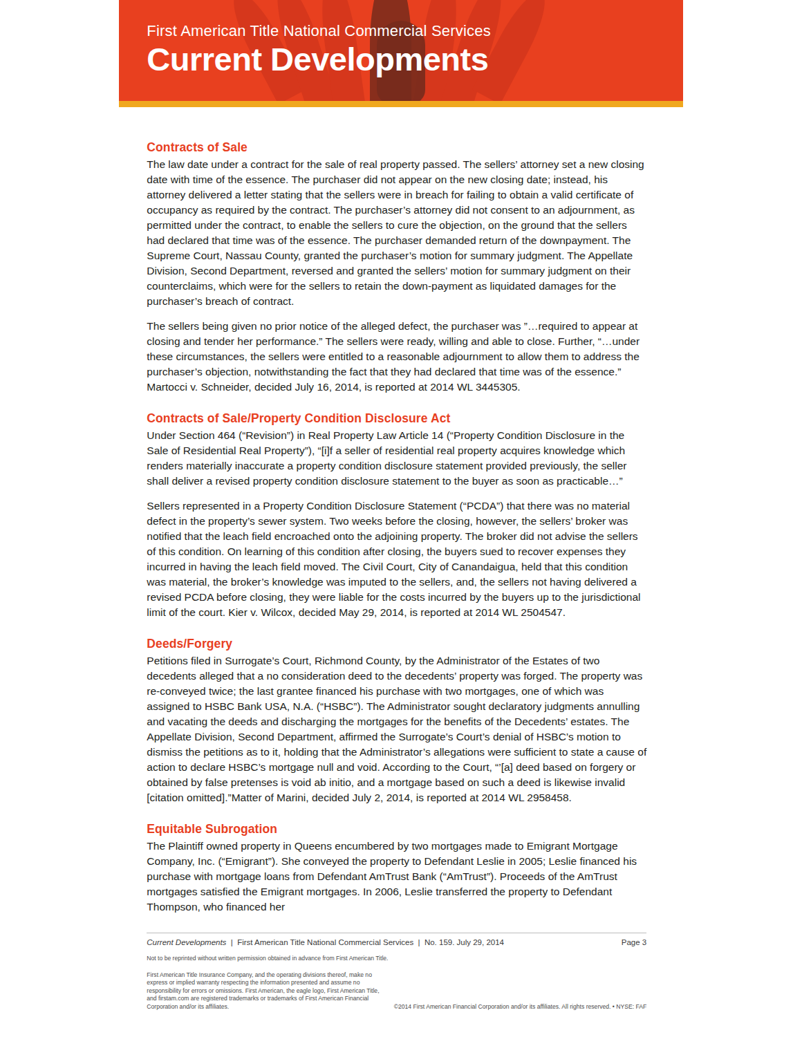First American Title National Commercial Services
Current Developments
Contracts of Sale
The law date under a contract for the sale of real property passed. The sellers’ attorney set a new closing date with time of the essence. The purchaser did not appear on the new closing date; instead, his attorney delivered a letter stating that the sellers were in breach for failing to obtain a valid certificate of occupancy as required by the contract. The purchaser’s attorney did not consent to an adjournment, as permitted under the contract, to enable the sellers to cure the objection, on the ground that the sellers had declared that time was of the essence. The purchaser demanded return of the downpayment. The Supreme Court, Nassau County, granted the purchaser’s motion for summary judgment. The Appellate Division, Second Department, reversed and granted the sellers’ motion for summary judgment on their counterclaims, which were for the sellers to retain the down-payment as liquidated damages for the purchaser’s breach of contract.
The sellers being given no prior notice of the alleged defect, the purchaser was ”…required to appear at closing and tender her performance.” The sellers were ready, willing and able to close. Further, “…under these circumstances, the sellers were entitled to a reasonable adjournment to allow them to address the purchaser’s objection, notwithstanding the fact that they had declared that time was of the essence.” Martocci v. Schneider, decided July 16, 2014, is reported at 2014 WL 3445305.
Contracts of Sale/Property Condition Disclosure Act
Under Section 464 (“Revision”) in Real Property Law Article 14 (“Property Condition Disclosure in the Sale of Residential Real Property”), “[i]f a seller of residential real property acquires knowledge which renders materially inaccurate a property condition disclosure statement provided previously, the seller shall deliver a revised property condition disclosure statement to the buyer as soon as practicable…”
Sellers represented in a Property Condition Disclosure Statement (“PCDA”) that there was no material defect in the property’s sewer system. Two weeks before the closing, however, the sellers’ broker was notified that the leach field encroached onto the adjoining property. The broker did not advise the sellers of this condition. On learning of this condition after closing, the buyers sued to recover expenses they incurred in having the leach field moved. The Civil Court, City of Canandaigua, held that this condition was material, the broker’s knowledge was imputed to the sellers, and, the sellers not having delivered a revised PCDA before closing, they were liable for the costs incurred by the buyers up to the jurisdictional limit of the court. Kier v. Wilcox, decided May 29, 2014, is reported at 2014 WL 2504547.
Deeds/Forgery
Petitions filed in Surrogate’s Court, Richmond County, by the Administrator of the Estates of two decedents alleged that a no consideration deed to the decedents’ property was forged. The property was re-conveyed twice; the last grantee financed his purchase with two mortgages, one of which was assigned to HSBC Bank USA, N.A. (“HSBC”). The Administrator sought declaratory judgments annulling and vacating the deeds and discharging the mortgages for the benefits of the Decedents’ estates. The Appellate Division, Second Department, affirmed the Surrogate’s Court’s denial of HSBC’s motion to dismiss the petitions as to it, holding that the Administrator’s allegations were sufficient to state a cause of action to declare HSBC’s mortgage null and void. According to the Court, “’[a] deed based on forgery or obtained by false pretenses is void ab initio, and a mortgage based on such a deed is likewise invalid [citation omitted].”Matter of Marini, decided July 2, 2014, is reported at 2014 WL 2958458.
Equitable Subrogation
The Plaintiff owned property in Queens encumbered by two mortgages made to Emigrant Mortgage Company, Inc. (“Emigrant”). She conveyed the property to Defendant Leslie in 2005; Leslie financed his purchase with mortgage loans from Defendant AmTrust Bank (“AmTrust”). Proceeds of the AmTrust mortgages satisfied the Emigrant mortgages. In 2006, Leslie transferred the property to Defendant Thompson, who financed her
Current Developments | First American Title National Commercial Services | No. 159. July 29, 2014
Page 3
Not to be reprinted without written permission obtained in advance from First American Title.
First American Title Insurance Company, and the operating divisions thereof, make no express or implied warranty respecting the information presented and assume no responsibility for errors or omissions. First American, the eagle logo, First American Title, and firstam.com are registered trademarks or trademarks of First American Financial Corporation and/or its affiliates.
©2014 First American Financial Corporation and/or its affiliates. All rights reserved. • NYSE: FAF